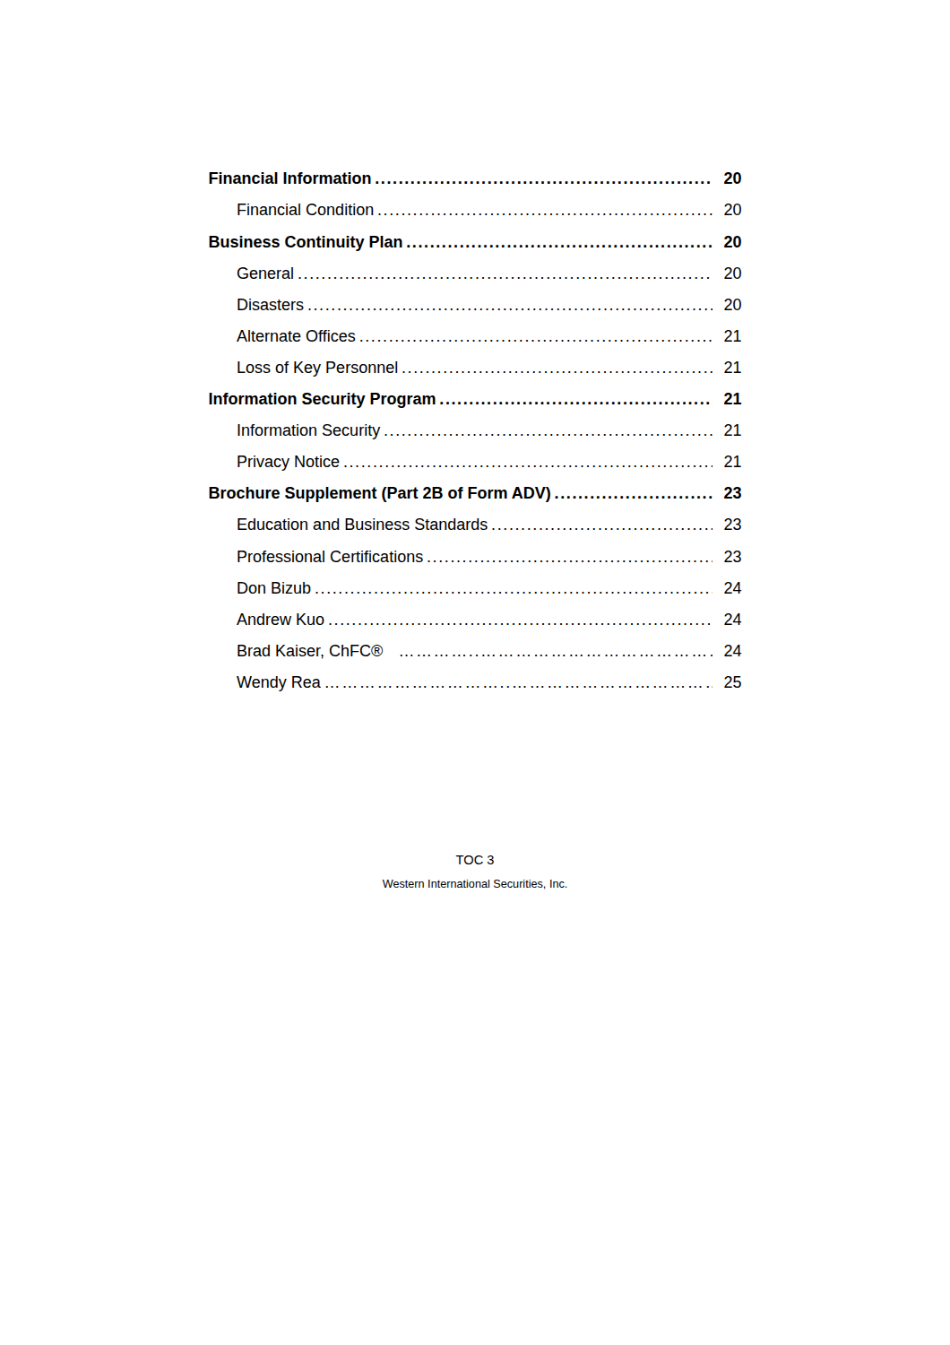Financial Information .................................................................................................. 20
Financial Condition ................................................................................................. 20
Business Continuity Plan ......................................................................................... 20
General ..................................................................................................... 20
Disasters .................................................................................................... 20
Alternate Offices .................................................................................................... 21
Loss of Key Personnel .............................................................................................. 21
Information Security Program .................................................................................. 21
Information Security ................................................................................................ 21
Privacy Notice ..................................................................................................... 21
Brochure Supplement (Part 2B of Form ADV) ......................................................... 23
Education and Business Standards .......................................................................... 23
Professional Certifications ......................................................................................... 23
Don Bizub .............................................................................................................. 24
Andrew Kuo ........................................................................................................... 24
Brad Kaiser, ChFC® …………..……………………………………………………… 24
Wendy Rea …………………………..……………………………………………………… 25
TOC 3
Western International Securities, Inc.